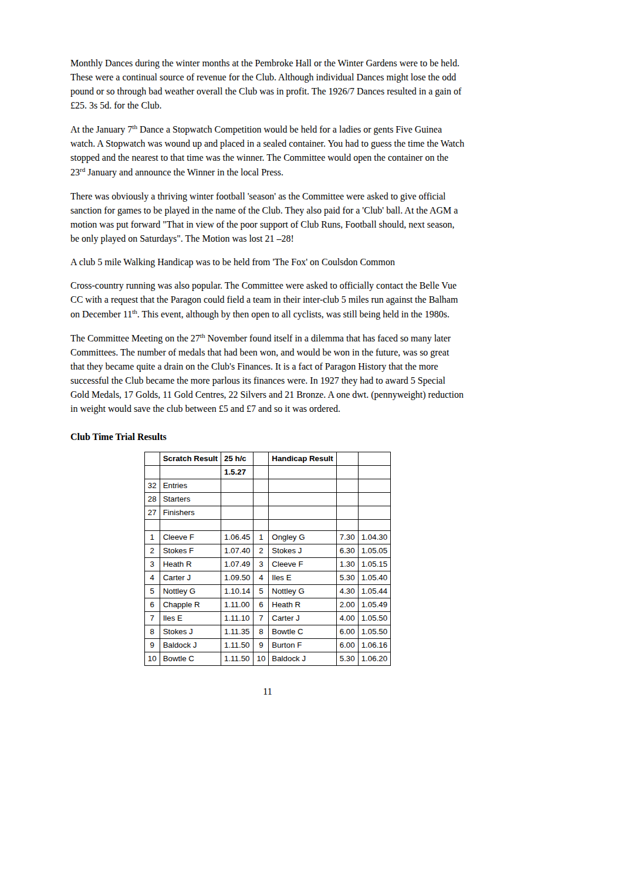Monthly Dances during the winter months at the Pembroke Hall or the Winter Gardens were to be held. These were a continual source of revenue for the Club. Although individual Dances might lose the odd pound or so through bad weather overall the Club was in profit. The 1926/7 Dances resulted in a gain of £25. 3s 5d. for the Club.
At the January 7th Dance a Stopwatch Competition would be held for a ladies or gents Five Guinea watch. A Stopwatch was wound up and placed in a sealed container. You had to guess the time the Watch stopped and the nearest to that time was the winner. The Committee would open the container on the 23rd January and announce the Winner in the local Press.
There was obviously a thriving winter football 'season' as the Committee were asked to give official sanction for games to be played in the name of the Club. They also paid for a 'Club' ball. At the AGM a motion was put forward "That in view of the poor support of Club Runs, Football should, next season, be only played on Saturdays". The Motion was lost 21 –28!
A club 5 mile Walking Handicap was to be held from 'The Fox' on Coulsdon Common
Cross-country running was also popular. The Committee were asked to officially contact the Belle Vue CC with a request that the Paragon could field a team in their inter-club 5 miles run against the Balham on December 11th. This event, although by then open to all cyclists, was still being held in the 1980s.
The Committee Meeting on the 27th November found itself in a dilemma that has faced so many later Committees. The number of medals that had been won, and would be won in the future, was so great that they became quite a drain on the Club's Finances. It is a fact of Paragon History that the more successful the Club became the more parlous its finances were. In 1927 they had to award 5 Special Gold Medals, 17 Golds, 11 Gold Centres, 22 Silvers and 21 Bronze. A one dwt. (pennyweight) reduction in weight would save the club between £5 and £7 and so it was ordered.
Club Time Trial Results
| | Scratch Result | 25 h/c | | Handicap Result | | |
| | | 1.5.27 | | | | |
| 32 | Entries | | | | | |
| 28 | Starters | | | | | |
| 27 | Finishers | | | | | |
| 1 | Cleeve F | 1.06.45 | 1 | Ongley G | 7.30 | 1.04.30 |
| 2 | Stokes F | 1.07.40 | 2 | Stokes J | 6.30 | 1.05.05 |
| 3 | Heath R | 1.07.49 | 3 | Cleeve F | 1.30 | 1.05.15 |
| 4 | Carter J | 1.09.50 | 4 | Iles E | 5.30 | 1.05.40 |
| 5 | Nottley G | 1.10.14 | 5 | Nottley G | 4.30 | 1.05.44 |
| 6 | Chapple R | 1.11.00 | 6 | Heath R | 2.00 | 1.05.49 |
| 7 | Iles E | 1.11.10 | 7 | Carter J | 4.00 | 1.05.50 |
| 8 | Stokes J | 1.11.35 | 8 | Bowtle C | 6.00 | 1.05.50 |
| 9 | Baldock J | 1.11.50 | 9 | Burton F | 6.00 | 1.06.16 |
| 10 | Bowtle C | 1.11.50 | 10 | Baldock J | 5.30 | 1.06.20 |
11